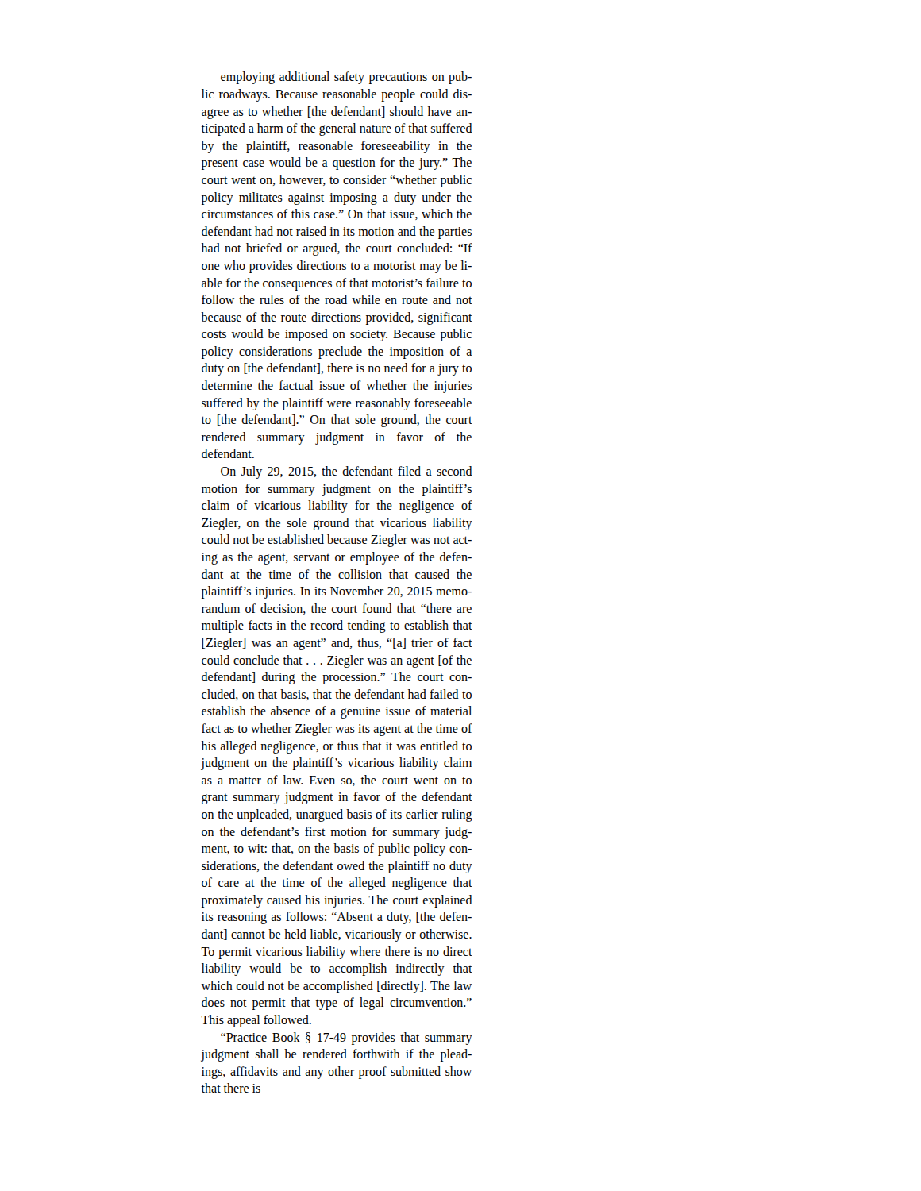employing additional safety precautions on public roadways. Because reasonable people could disagree as to whether [the defendant] should have anticipated a harm of the general nature of that suffered by the plaintiff, reasonable foreseeability in the present case would be a question for the jury.” The court went on, however, to consider “whether public policy militates against imposing a duty under the circumstances of this case.” On that issue, which the defendant had not raised in its motion and the parties had not briefed or argued, the court concluded: “If one who provides directions to a motorist may be liable for the consequences of that motorist’s failure to follow the rules of the road while en route and not because of the route directions provided, significant costs would be imposed on society. Because public policy considerations preclude the imposition of a duty on [the defendant], there is no need for a jury to determine the factual issue of whether the injuries suffered by the plaintiff were reasonably foreseeable to [the defendant].” On that sole ground, the court rendered summary judgment in favor of the defendant.
On July 29, 2015, the defendant filed a second motion for summary judgment on the plaintiff’s claim of vicarious liability for the negligence of Ziegler, on the sole ground that vicarious liability could not be established because Ziegler was not acting as the agent, servant or employee of the defendant at the time of the collision that caused the plaintiff’s injuries. In its November 20, 2015 memorandum of decision, the court found that “there are multiple facts in the record tending to establish that [Ziegler] was an agent” and, thus, “[a] trier of fact could conclude that . . . Ziegler was an agent [of the defendant] during the procession.” The court concluded, on that basis, that the defendant had failed to establish the absence of a genuine issue of material fact as to whether Ziegler was its agent at the time of his alleged negligence, or thus that it was entitled to judgment on the plaintiff’s vicarious liability claim as a matter of law. Even so, the court went on to grant summary judgment in favor of the defendant on the unpleaded, unargued basis of its earlier ruling on the defendant’s first motion for summary judgment, to wit: that, on the basis of public policy considerations, the defendant owed the plaintiff no duty of care at the time of the alleged negligence that proximately caused his injuries. The court explained its reasoning as follows: “Absent a duty, [the defendant] cannot be held liable, vicariously or otherwise. To permit vicarious liability where there is no direct liability would be to accomplish indirectly that which could not be accomplished [directly]. The law does not permit that type of legal circumvention.” This appeal followed.
“Practice Book § 17-49 provides that summary judgment shall be rendered forthwith if the pleadings, affidavits and any other proof submitted show that there is